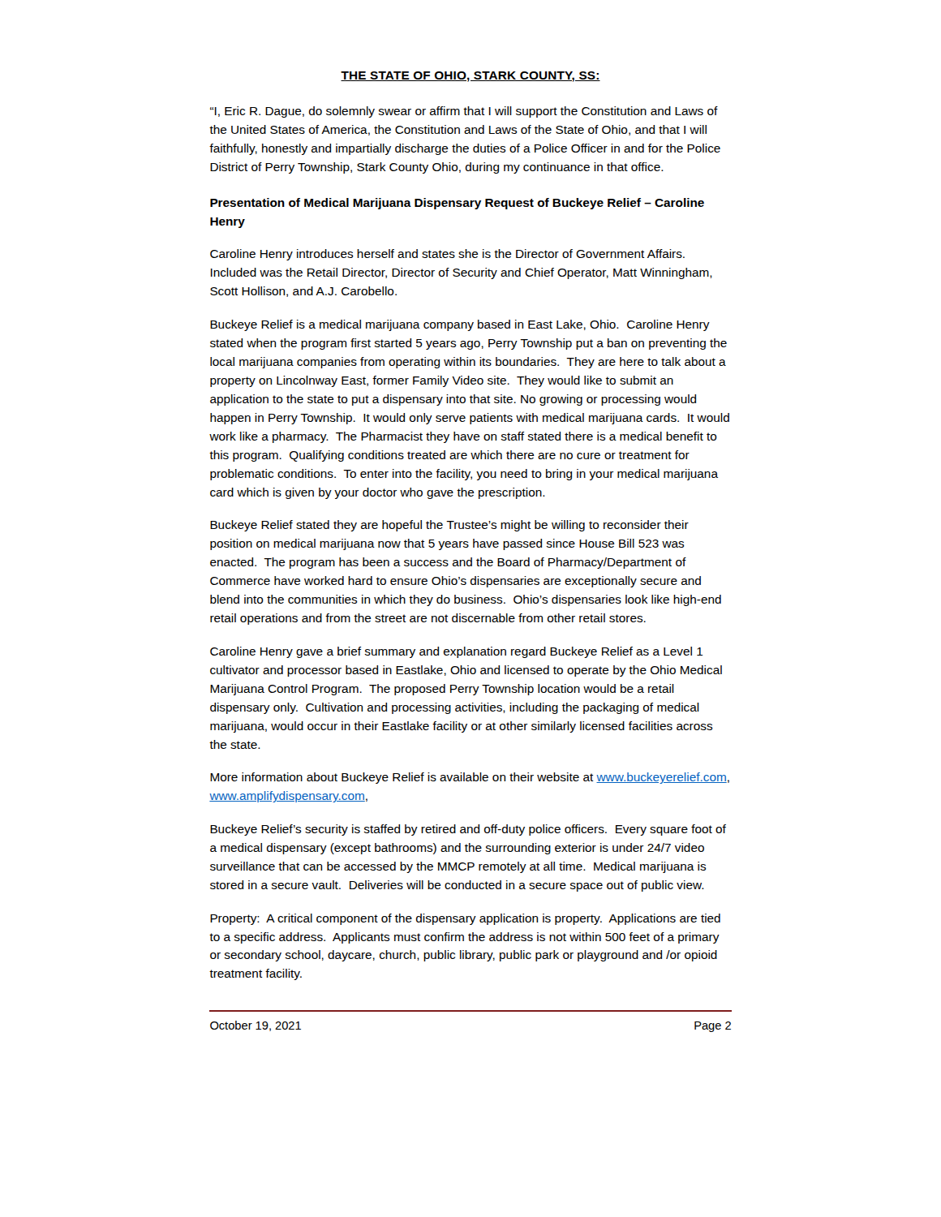THE STATE OF OHIO, STARK COUNTY, SS:
“I, Eric R. Dague, do solemnly swear or affirm that I will support the Constitution and Laws of the United States of America, the Constitution and Laws of the State of Ohio, and that I will faithfully, honestly and impartially discharge the duties of a Police Officer in and for the Police District of Perry Township, Stark County Ohio, during my continuance in that office.
Presentation of Medical Marijuana Dispensary Request of Buckeye Relief – Caroline Henry
Caroline Henry introduces herself and states she is the Director of Government Affairs. Included was the Retail Director, Director of Security and Chief Operator, Matt Winningham, Scott Hollison, and A.J. Carobello.
Buckeye Relief is a medical marijuana company based in East Lake, Ohio. Caroline Henry stated when the program first started 5 years ago, Perry Township put a ban on preventing the local marijuana companies from operating within its boundaries. They are here to talk about a property on Lincolnway East, former Family Video site. They would like to submit an application to the state to put a dispensary into that site. No growing or processing would happen in Perry Township. It would only serve patients with medical marijuana cards. It would work like a pharmacy. The Pharmacist they have on staff stated there is a medical benefit to this program. Qualifying conditions treated are which there are no cure or treatment for problematic conditions. To enter into the facility, you need to bring in your medical marijuana card which is given by your doctor who gave the prescription.
Buckeye Relief stated they are hopeful the Trustee’s might be willing to reconsider their position on medical marijuana now that 5 years have passed since House Bill 523 was enacted. The program has been a success and the Board of Pharmacy/Department of Commerce have worked hard to ensure Ohio’s dispensaries are exceptionally secure and blend into the communities in which they do business. Ohio’s dispensaries look like high-end retail operations and from the street are not discernable from other retail stores.
Caroline Henry gave a brief summary and explanation regard Buckeye Relief as a Level 1 cultivator and processor based in Eastlake, Ohio and licensed to operate by the Ohio Medical Marijuana Control Program. The proposed Perry Township location would be a retail dispensary only. Cultivation and processing activities, including the packaging of medical marijuana, would occur in their Eastlake facility or at other similarly licensed facilities across the state.
More information about Buckeye Relief is available on their website at www.buckeyerelief.com, www.amplifydispensary.com,
Buckeye Relief’s security is staffed by retired and off-duty police officers. Every square foot of a medical dispensary (except bathrooms) and the surrounding exterior is under 24/7 video surveillance that can be accessed by the MMCP remotely at all time. Medical marijuana is stored in a secure vault. Deliveries will be conducted in a secure space out of public view.
Property: A critical component of the dispensary application is property. Applications are tied to a specific address. Applicants must confirm the address is not within 500 feet of a primary or secondary school, daycare, church, public library, public park or playground and /or opioid treatment facility.
October 19, 2021 Page 2